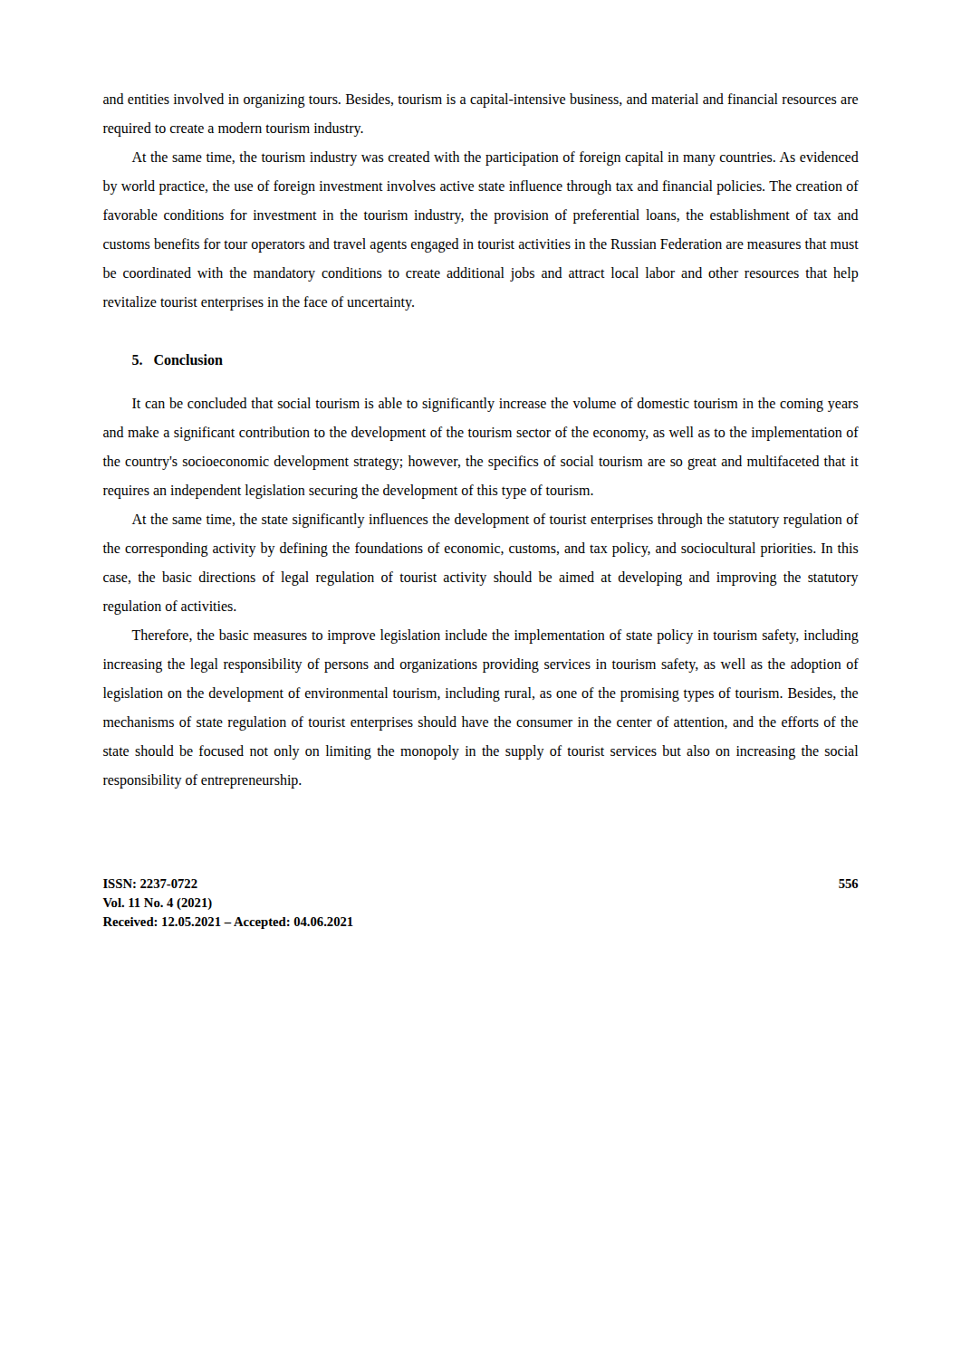and entities involved in organizing tours. Besides, tourism is a capital-intensive business, and material and financial resources are required to create a modern tourism industry.
At the same time, the tourism industry was created with the participation of foreign capital in many countries. As evidenced by world practice, the use of foreign investment involves active state influence through tax and financial policies. The creation of favorable conditions for investment in the tourism industry, the provision of preferential loans, the establishment of tax and customs benefits for tour operators and travel agents engaged in tourist activities in the Russian Federation are measures that must be coordinated with the mandatory conditions to create additional jobs and attract local labor and other resources that help revitalize tourist enterprises in the face of uncertainty.
5. Conclusion
It can be concluded that social tourism is able to significantly increase the volume of domestic tourism in the coming years and make a significant contribution to the development of the tourism sector of the economy, as well as to the implementation of the country's socioeconomic development strategy; however, the specifics of social tourism are so great and multifaceted that it requires an independent legislation securing the development of this type of tourism.
At the same time, the state significantly influences the development of tourist enterprises through the statutory regulation of the corresponding activity by defining the foundations of economic, customs, and tax policy, and sociocultural priorities. In this case, the basic directions of legal regulation of tourist activity should be aimed at developing and improving the statutory regulation of activities.
Therefore, the basic measures to improve legislation include the implementation of state policy in tourism safety, including increasing the legal responsibility of persons and organizations providing services in tourism safety, as well as the adoption of legislation on the development of environmental tourism, including rural, as one of the promising types of tourism. Besides, the mechanisms of state regulation of tourist enterprises should have the consumer in the center of attention, and the efforts of the state should be focused not only on limiting the monopoly in the supply of tourist services but also on increasing the social responsibility of entrepreneurship.
ISSN: 2237-0722
Vol. 11 No. 4 (2021)
Received: 12.05.2021 – Accepted: 04.06.2021
556